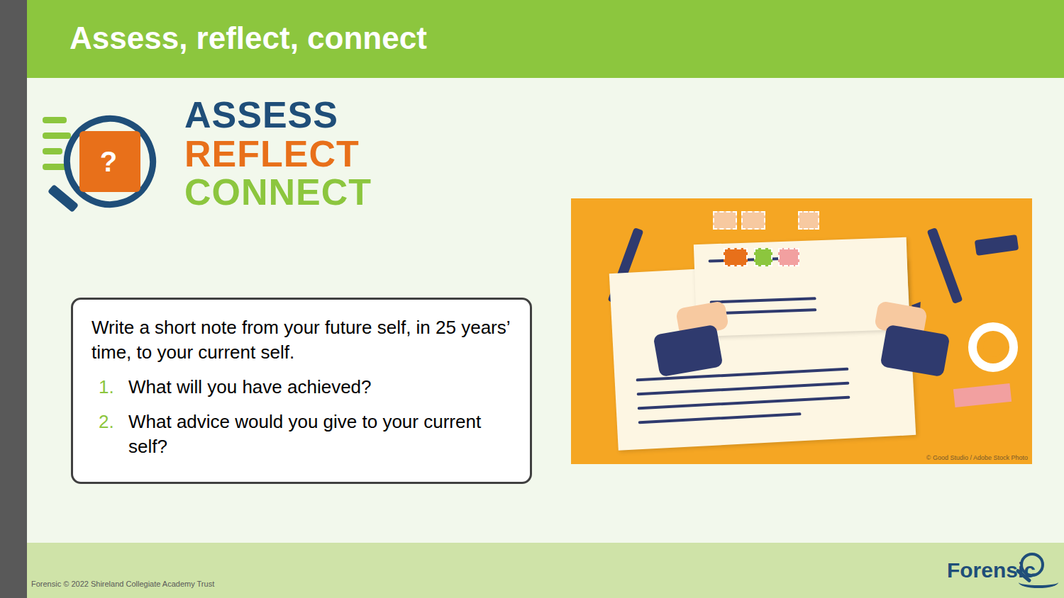Assess, reflect, connect
?
ASSESS REFLECT CONNECT
Write a short note from your future self, in 25 years’ time, to your current self.
What will you have achieved?
What advice would you give to your current self?
© Good Studio / Adobe Stock Photo
Forensic © 2022 Shireland Collegiate Academy Trust
Forensic